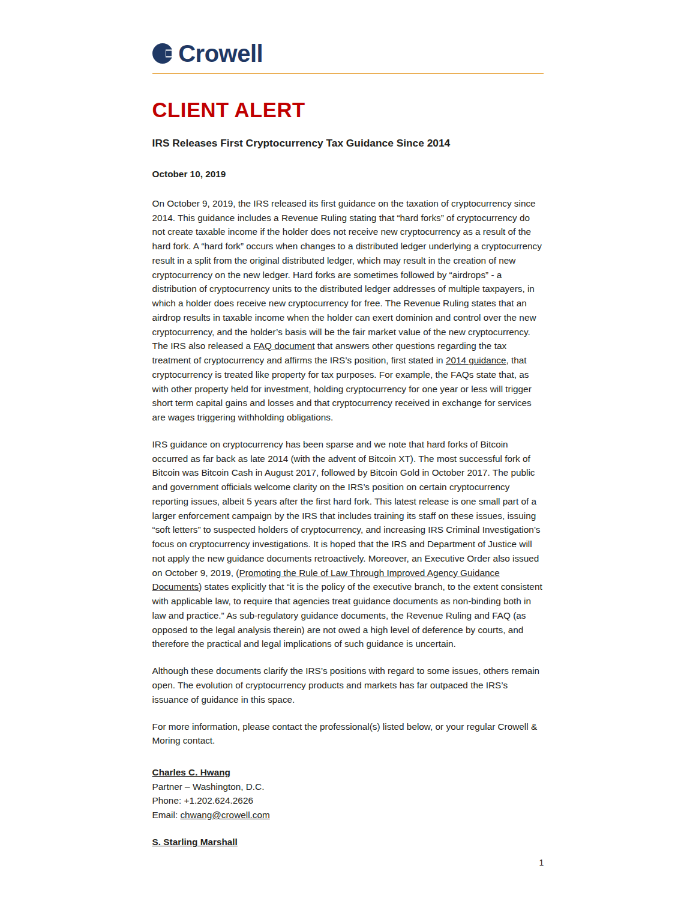Crowell
CLIENT ALERT
IRS Releases First Cryptocurrency Tax Guidance Since 2014
October 10, 2019
On October 9, 2019, the IRS released its first guidance on the taxation of cryptocurrency since 2014. This guidance includes a Revenue Ruling stating that “hard forks” of cryptocurrency do not create taxable income if the holder does not receive new cryptocurrency as a result of the hard fork. A “hard fork” occurs when changes to a distributed ledger underlying a cryptocurrency result in a split from the original distributed ledger, which may result in the creation of new cryptocurrency on the new ledger. Hard forks are sometimes followed by “airdrops” - a distribution of cryptocurrency units to the distributed ledger addresses of multiple taxpayers, in which a holder does receive new cryptocurrency for free. The Revenue Ruling states that an airdrop results in taxable income when the holder can exert dominion and control over the new cryptocurrency, and the holder’s basis will be the fair market value of the new cryptocurrency. The IRS also released a FAQ document that answers other questions regarding the tax treatment of cryptocurrency and affirms the IRS’s position, first stated in 2014 guidance, that cryptocurrency is treated like property for tax purposes. For example, the FAQs state that, as with other property held for investment, holding cryptocurrency for one year or less will trigger short term capital gains and losses and that cryptocurrency received in exchange for services are wages triggering withholding obligations.
IRS guidance on cryptocurrency has been sparse and we note that hard forks of Bitcoin occurred as far back as late 2014 (with the advent of Bitcoin XT). The most successful fork of Bitcoin was Bitcoin Cash in August 2017, followed by Bitcoin Gold in October 2017. The public and government officials welcome clarity on the IRS’s position on certain cryptocurrency reporting issues, albeit 5 years after the first hard fork. This latest release is one small part of a larger enforcement campaign by the IRS that includes training its staff on these issues, issuing “soft letters” to suspected holders of cryptocurrency, and increasing IRS Criminal Investigation’s focus on cryptocurrency investigations. It is hoped that the IRS and Department of Justice will not apply the new guidance documents retroactively. Moreover, an Executive Order also issued on October 9, 2019, (Promoting the Rule of Law Through Improved Agency Guidance Documents) states explicitly that “it is the policy of the executive branch, to the extent consistent with applicable law, to require that agencies treat guidance documents as non-binding both in law and practice.” As sub-regulatory guidance documents, the Revenue Ruling and FAQ (as opposed to the legal analysis therein) are not owed a high level of deference by courts, and therefore the practical and legal implications of such guidance is uncertain.
Although these documents clarify the IRS’s positions with regard to some issues, others remain open. The evolution of cryptocurrency products and markets has far outpaced the IRS’s issuance of guidance in this space.
For more information, please contact the professional(s) listed below, or your regular Crowell & Moring contact.
Charles C. Hwang
Partner – Washington, D.C.
Phone: +1.202.624.2626
Email: chwang@crowell.com
S. Starling Marshall
1